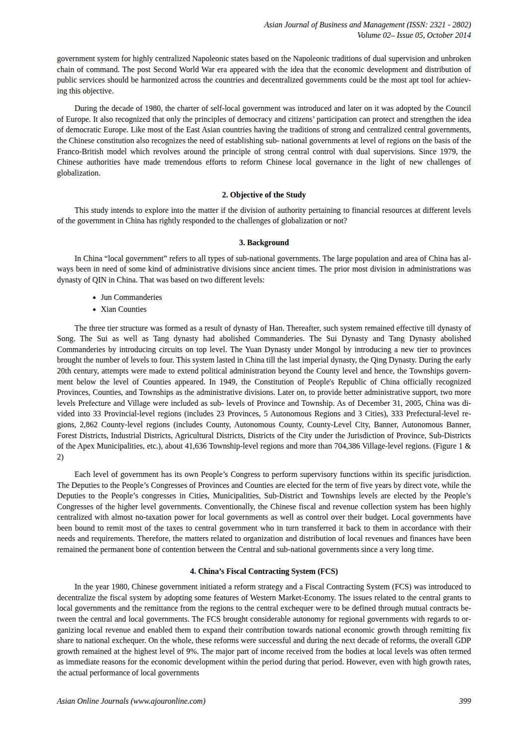Asian Journal of Business and Management (ISSN: 2321 - 2802) Volume 02– Issue 05, October 2014
government system for highly centralized Napoleonic states based on the Napoleonic traditions of dual supervision and unbroken chain of command. The post Second World War era appeared with the idea that the economic development and distribution of public services should be harmonized across the countries and decentralized governments could be the most apt tool for achieving this objective.
During the decade of 1980, the charter of self-local government was introduced and later on it was adopted by the Council of Europe. It also recognized that only the principles of democracy and citizens’ participation can protect and strengthen the idea of democratic Europe. Like most of the East Asian countries having the traditions of strong and centralized central governments, the Chinese constitution also recognizes the need of establishing sub- national governments at level of regions on the basis of the Franco-British model which revolves around the principle of strong central control with dual supervisions. Since 1979, the Chinese authorities have made tremendous efforts to reform Chinese local governance in the light of new challenges of globalization.
2. Objective of the Study
This study intends to explore into the matter if the division of authority pertaining to financial resources at different levels of the government in China has rightly responded to the challenges of globalization or not?
3. Background
In China “local government” refers to all types of sub-national governments. The large population and area of China has always been in need of some kind of administrative divisions since ancient times. The prior most division in administrations was dynasty of QIN in China. That was based on two different levels:
Jun Commanderies
Xian Counties
The three tier structure was formed as a result of dynasty of Han. Thereafter, such system remained effective till dynasty of Song. The Sui as well as Tang dynasty had abolished Commanderies. The Sui Dynasty and Tang Dynasty abolished Commanderies by introducing circuits on top level. The Yuan Dynasty under Mongol by introducing a new tier to provinces brought the number of levels to four. This system lasted in China till the last imperial dynasty, the Qing Dynasty. During the early 20th century, attempts were made to extend political administration beyond the County level and hence, the Townships government below the level of Counties appeared. In 1949, the Constitution of People's Republic of China officially recognized Provinces, Counties, and Townships as the administrative divisions. Later on, to provide better administrative support, two more levels Prefecture and Village were included as sub- levels of Province and Township. As of December 31, 2005, China was divided into 33 Provincial-level regions (includes 23 Provinces, 5 Autonomous Regions and 3 Cities), 333 Prefectural-level regions, 2,862 County-level regions (includes County, Autonomous County, County-Level City, Banner, Autonomous Banner, Forest Districts, Industrial Districts, Agricultural Districts, Districts of the City under the Jurisdiction of Province, Sub-Districts of the Apex Municipalities, etc.), about 41,636 Township-level regions and more than 704,386 Village-level regions. (Figure 1 & 2)
Each level of government has its own People’s Congress to perform supervisory functions within its specific jurisdiction. The Deputies to the People’s Congresses of Provinces and Counties are elected for the term of five years by direct vote, while the Deputies to the People’s congresses in Cities, Municipalities, Sub-District and Townships levels are elected by the People’s Congresses of the higher level governments. Conventionally, the Chinese fiscal and revenue collection system has been highly centralized with almost no-taxation power for local governments as well as control over their budget. Local governments have been bound to remit most of the taxes to central government who in turn transferred it back to them in accordance with their needs and requirements. Therefore, the matters related to organization and distribution of local revenues and finances have been remained the permanent bone of contention between the Central and sub-national governments since a very long time.
4. China’s Fiscal Contracting System (FCS)
In the year 1980, Chinese government initiated a reform strategy and a Fiscal Contracting System (FCS) was introduced to decentralize the fiscal system by adopting some features of Western Market-Economy. The issues related to the central grants to local governments and the remittance from the regions to the central exchequer were to be defined through mutual contracts between the central and local governments. The FCS brought considerable autonomy for regional governments with regards to organizing local revenue and enabled them to expand their contribution towards national economic growth through remitting fix share to national exchequer. On the whole, these reforms were successful and during the next decade of reforms, the overall GDP growth remained at the highest level of 9%. The major part of income received from the bodies at local levels was often termed as immediate reasons for the economic development within the period during that period. However, even with high growth rates, the actual performance of local governments
Asian Online Journals (www.ajouronline.com) 399